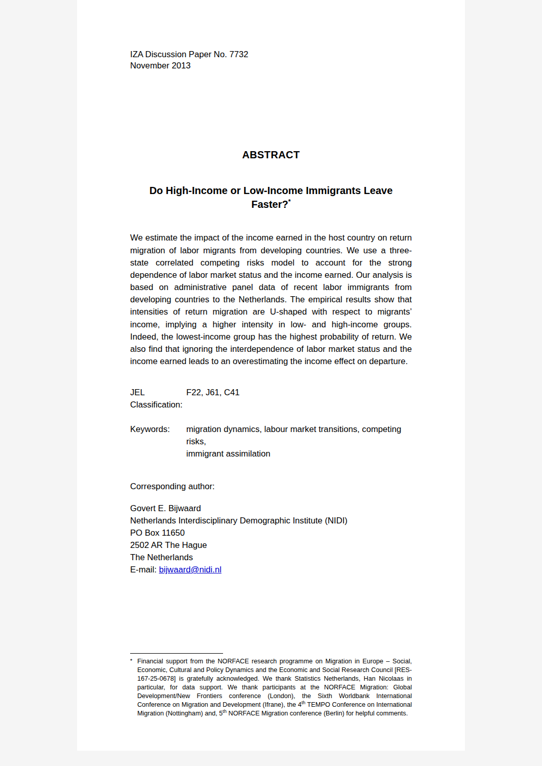IZA Discussion Paper No. 7732
November 2013
ABSTRACT
Do High-Income or Low-Income Immigrants Leave Faster?*
We estimate the impact of the income earned in the host country on return migration of labor migrants from developing countries. We use a three-state correlated competing risks model to account for the strong dependence of labor market status and the income earned. Our analysis is based on administrative panel data of recent labor immigrants from developing countries to the Netherlands. The empirical results show that intensities of return migration are U-shaped with respect to migrants’ income, implying a higher intensity in low- and high-income groups. Indeed, the lowest-income group has the highest probability of return. We also find that ignoring the interdependence of labor market status and the income earned leads to an overestimating the income effect on departure.
JEL Classification:
F22, J61, C41
Keywords:
migration dynamics, labour market transitions, competing risks, immigrant assimilation
Corresponding author:
Govert E. Bijwaard
Netherlands Interdisciplinary Demographic Institute (NIDI)
PO Box 11650
2502 AR The Hague
The Netherlands
E-mail: bijwaard@nidi.nl
* Financial support from the NORFACE research programme on Migration in Europe – Social, Economic, Cultural and Policy Dynamics and the Economic and Social Research Council [RES-167-25-0678] is gratefully acknowledged. We thank Statistics Netherlands, Han Nicolaas in particular, for data support. We thank participants at the NORFACE Migration: Global Development/New Frontiers conference (London), the Sixth Worldbank International Conference on Migration and Development (Ifrane), the 4th TEMPO Conference on International Migration (Nottingham) and, 5th NORFACE Migration conference (Berlin) for helpful comments.